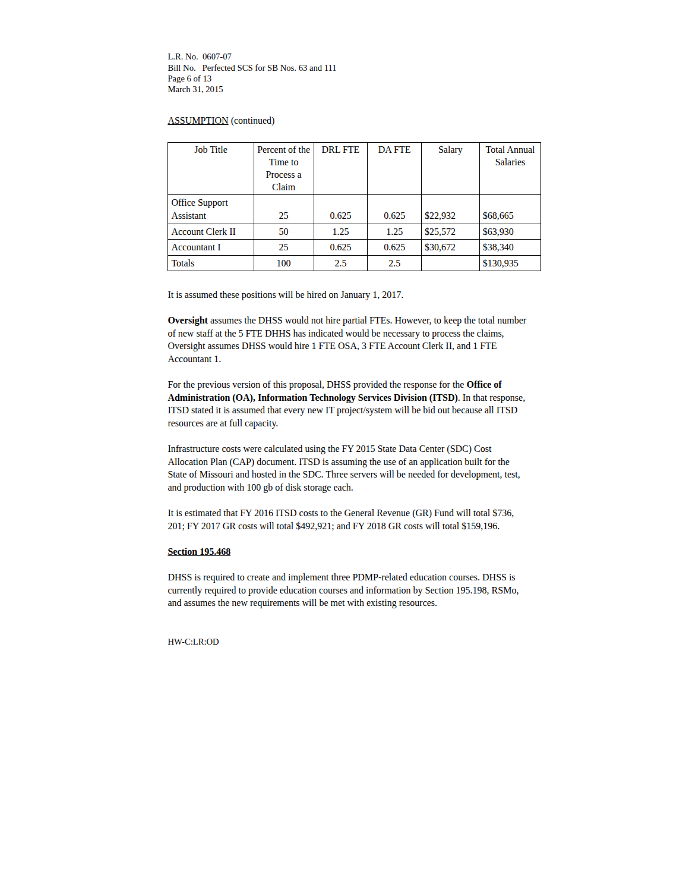L.R. No. 0607-07
Bill No. Perfected SCS for SB Nos. 63 and 111
Page 6 of 13
March 31, 2015
ASSUMPTION (continued)
| Job Title | Percent of the Time to Process a Claim | DRL FTE | DA FTE | Salary | Total Annual Salaries |
| --- | --- | --- | --- | --- | --- |
| Office Support Assistant | 25 | 0.625 | 0.625 | $22,932 | $68,665 |
| Account Clerk II | 50 | 1.25 | 1.25 | $25,572 | $63,930 |
| Accountant I | 25 | 0.625 | 0.625 | $30,672 | $38,340 |
| Totals | 100 | 2.5 | 2.5 | | $130,935 |
It is assumed these positions will be hired on January 1, 2017.
Oversight assumes the DHSS would not hire partial FTEs. However, to keep the total number of new staff at the 5 FTE DHHS has indicated would be necessary to process the claims, Oversight assumes DHSS would hire 1 FTE OSA, 3 FTE Account Clerk II, and 1 FTE Accountant 1.
For the previous version of this proposal, DHSS provided the response for the Office of Administration (OA), Information Technology Services Division (ITSD). In that response, ITSD stated it is assumed that every new IT project/system will be bid out because all ITSD resources are at full capacity.
Infrastructure costs were calculated using the FY 2015 State Data Center (SDC) Cost Allocation Plan (CAP) document. ITSD is assuming the use of an application built for the State of Missouri and hosted in the SDC. Three servers will be needed for development, test, and production with 100 gb of disk storage each.
It is estimated that FY 2016 ITSD costs to the General Revenue (GR) Fund will total $736, 201; FY 2017 GR costs will total $492,921; and FY 2018 GR costs will total $159,196.
Section 195.468
DHSS is required to create and implement three PDMP-related education courses. DHSS is currently required to provide education courses and information by Section 195.198, RSMo, and assumes the new requirements will be met with existing resources.
HW-C:LR:OD